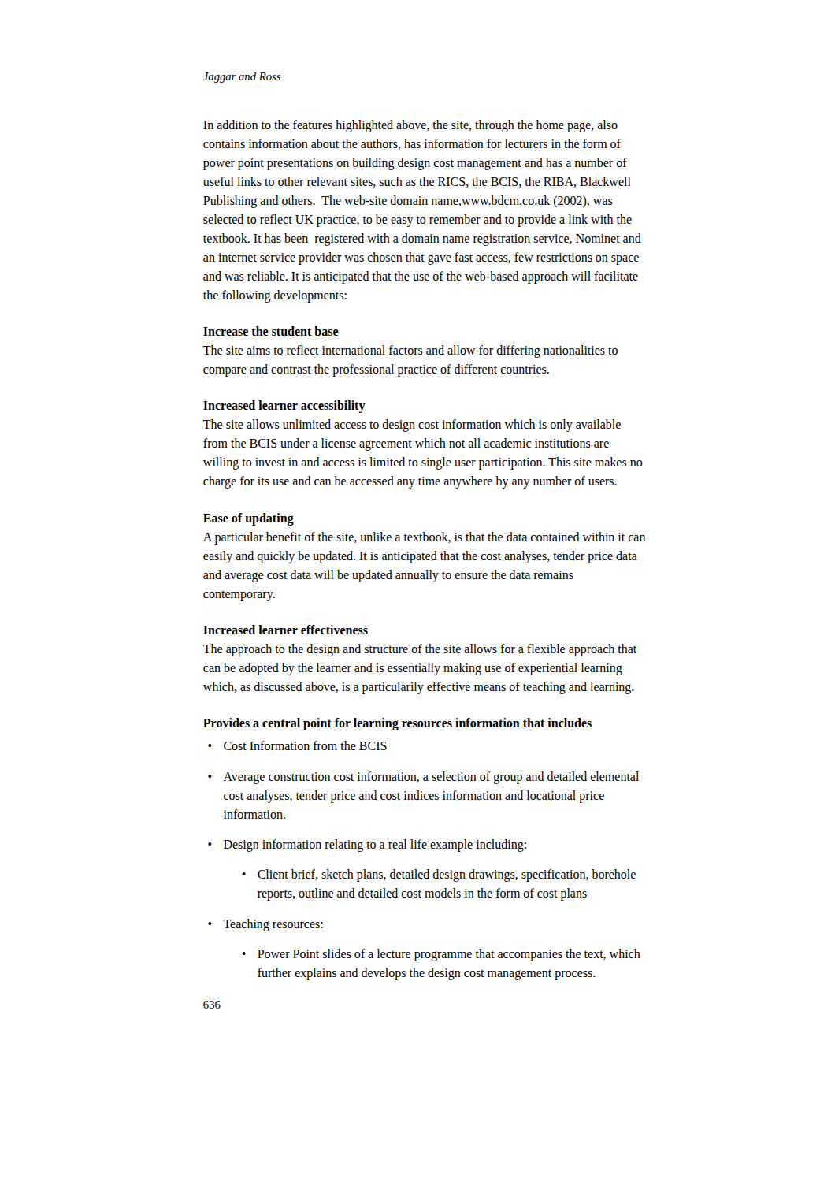Jaggar and Ross
In addition to the features highlighted above, the site, through the home page, also contains information about the authors, has information for lecturers in the form of power point presentations on building design cost management and has a number of useful links to other relevant sites, such as the RICS, the BCIS, the RIBA, Blackwell Publishing and others. The web-site domain name,www.bdcm.co.uk (2002), was selected to reflect UK practice, to be easy to remember and to provide a link with the textbook. It has been registered with a domain name registration service, Nominet and an internet service provider was chosen that gave fast access, few restrictions on space and was reliable. It is anticipated that the use of the web-based approach will facilitate the following developments:
Increase the student base
The site aims to reflect international factors and allow for differing nationalities to compare and contrast the professional practice of different countries.
Increased learner accessibility
The site allows unlimited access to design cost information which is only available from the BCIS under a license agreement which not all academic institutions are willing to invest in and access is limited to single user participation. This site makes no charge for its use and can be accessed any time anywhere by any number of users.
Ease of updating
A particular benefit of the site, unlike a textbook, is that the data contained within it can easily and quickly be updated. It is anticipated that the cost analyses, tender price data and average cost data will be updated annually to ensure the data remains contemporary.
Increased learner effectiveness
The approach to the design and structure of the site allows for a flexible approach that can be adopted by the learner and is essentially making use of experiential learning which, as discussed above, is a particularily effective means of teaching and learning.
Provides a central point for learning resources information that includes
Cost Information from the BCIS
Average construction cost information, a selection of group and detailed elemental cost analyses, tender price and cost indices information and locational price information.
Design information relating to a real life example including:
Client brief, sketch plans, detailed design drawings, specification, borehole reports, outline and detailed cost models in the form of cost plans
Teaching resources:
Power Point slides of a lecture programme that accompanies the text, which further explains and develops the design cost management process.
636